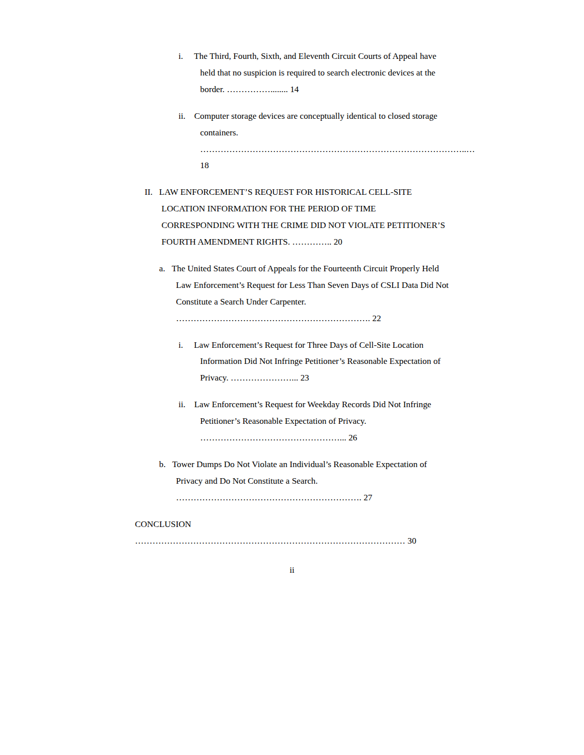i. The Third, Fourth, Sixth, and Eleventh Circuit Courts of Appeal have held that no suspicion is required to search electronic devices at the border. ……………........ 14
ii. Computer storage devices are conceptually identical to closed storage containers. ………………………………………………………………………………..… 18
II. Law Enforcement’s Request for Historical Cell-Site Location Information for the Period of Time Corresponding with the Crime Did Not Violate Petitioner’s Fourth Amendment Rights. ………….. 20
a. The United States Court of Appeals for the Fourteenth Circuit Properly Held Law Enforcement’s Request for Less Than Seven Days of CSLI Data Did Not Constitute a Search Under Carpenter. …………………………………………………………. 22
i. Law Enforcement’s Request for Three Days of Cell-Site Location Information Did Not Infringe Petitioner’s Reasonable Expectation of Privacy. …………………... 23
ii. Law Enforcement’s Request for Weekday Records Did Not Infringe Petitioner’s Reasonable Expectation of Privacy. …………………………………………... 26
b. Tower Dumps Do Not Violate an Individual’s Reasonable Expectation of Privacy and Do Not Constitute a Search. ………………………………………………………. 27
CONCLUSION ………………………………………………………………………………… 30
ii